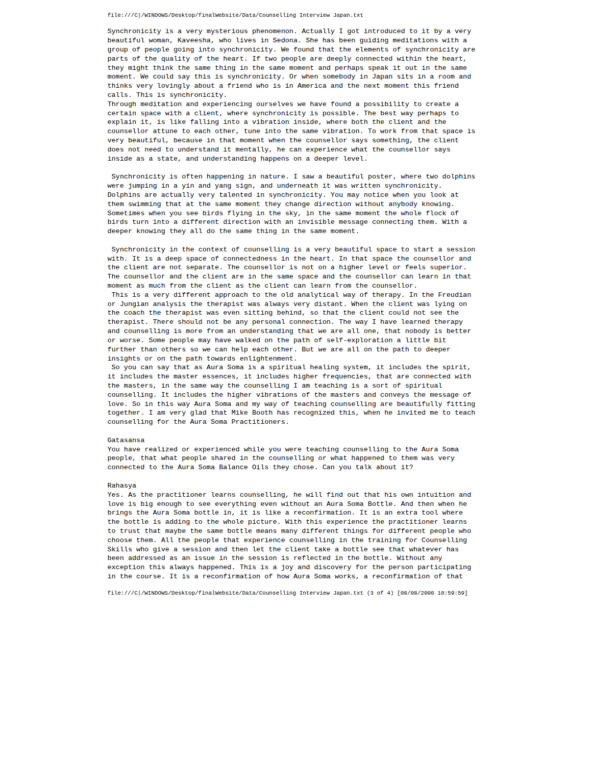file:///C|/WINDOWS/Desktop/finalWebsite/Data/Counselling Interview Japan.txt
Synchronicity is a very mysterious phenomenon. Actually I got introduced to it by a very
beautiful woman, Kaveesha, who lives in Sedona. She has been guiding meditations with a
group of people going into synchronicity. We found that the elements of synchronicity are
parts of the quality of the heart. If two people are deeply connected within the heart,
they might think the same thing in the same moment and perhaps speak it out in the same
moment. We could say this is synchronicity. Or when somebody in Japan sits in a room and
thinks very lovingly about a friend who is in America and the next moment this friend
calls. This is synchronicity.
Through meditation and experiencing ourselves we have found a possibility to create a
certain space with a client, where synchronicity is possible. The best way perhaps to
explain it, is like falling into a vibration inside, where both the client and the
counsellor attune to each other, tune into the same vibration. To work from that space is
very beautiful, because in that moment when the counsellor says something, the client
does not need to understand it mentally, he can experience what the counsellor says
inside as a state, and understanding happens on a deeper level.

 Synchronicity is often happening in nature. I saw a beautiful poster, where two dolphins
were jumping in a yin and yang sign, and underneath it was written synchronicity.
Dolphins are actually very talented in synchronicity. You may notice when you look at
them swimming that at the same moment they change direction without anybody knowing.
Sometimes when you see birds flying in the sky, in the same moment the whole flock of
birds turn into a different direction with an invisible message connecting them. With a
deeper knowing they all do the same thing in the same moment.

 Synchronicity in the context of counselling is a very beautiful space to start a session
with. It is a deep space of connectedness in the heart. In that space the counsellor and
the client are not separate. The counsellor is not on a higher level or feels superior.
The counsellor and the client are in the same space and the counsellor can learn in that
moment as much from the client as the client can learn from the counsellor.
 This is a very different approach to the old analytical way of therapy. In the Freudian
or Jungian analysis the therapist was always very distant. When the client was lying on
the coach the therapist was even sitting behind, so that the client could not see the
therapist. There should not be any personal connection. The way I have learned therapy
and counselling is more from an understanding that we are all one, that nobody is better
or worse. Some people may have walked on the path of self-exploration a little bit
further than others so we can help each other. But we are all on the path to deeper
insights or on the path towards enlightenment.
 So you can say that as Aura Soma is a spiritual healing system, it includes the spirit,
it includes the master essences, it includes higher frequencies, that are connected with
the masters, in the same way the counselling I am teaching is a sort of spiritual
counselling. It includes the higher vibrations of the masters and conveys the message of
love. So in this way Aura Soma and my way of teaching counselling are beautifully fitting
together. I am very glad that Mike Booth has recognized this, when he invited me to teach
counselling for the Aura Soma Practitioners.

Gatasansa
You have realized or experienced while you were teaching counselling to the Aura Soma
people, that what people shared in the counselling or what happened to them was very
connected to the Aura Soma Balance Oils they chose. Can you talk about it?

Rahasya
Yes. As the practitioner learns counselling, he will find out that his own intuition and
love is big enough to see everything even without an Aura Soma Bottle. And then when he
brings the Aura Soma bottle in, it is like a reconfirmation. It is an extra tool where
the bottle is adding to the whole picture. With this experience the practitioner learns
to trust that maybe the same bottle means many different things for different people who
choose them. All the people that experience counselling in the training for Counselling
Skills who give a session and then let the client take a bottle see that whatever has
been addressed as an issue in the session is reflected in the bottle. Without any
exception this always happened. This is a joy and discovery for the person participating
in the course. It is a reconfirmation of how Aura Soma works, a reconfirmation of that
file:///C|/WINDOWS/Desktop/finalWebsite/Data/Counselling Interview Japan.txt (3 of 4) [08/08/2000 10:59:59]